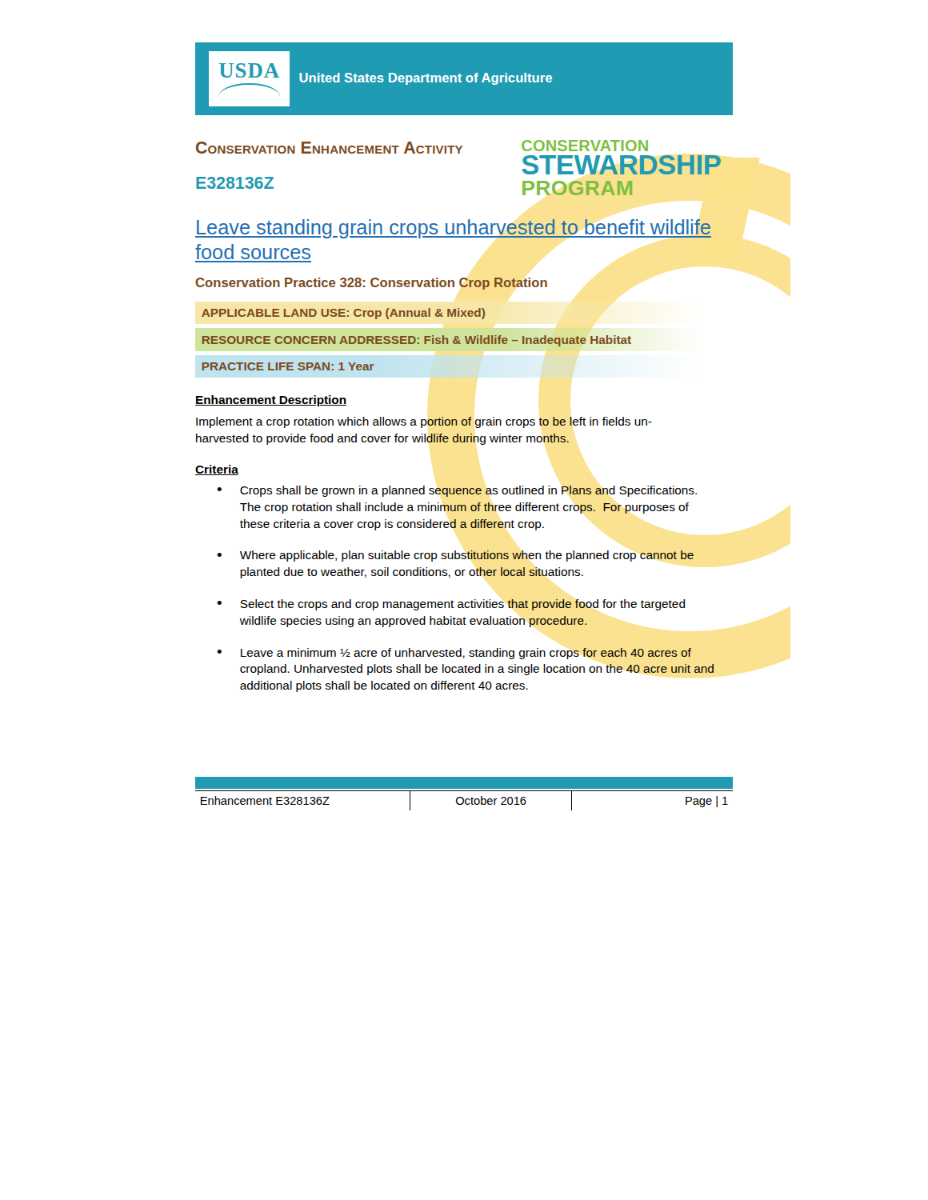USDA
United States Department of Agriculture
Conservation Enhancement Activity
E328136Z
CONSERVATION
STEWARDSHIP
PROGRAM
Leave standing grain crops unharvested to benefit wildlife food sources
Conservation Practice 328: Conservation Crop Rotation
APPLICABLE LAND USE: Crop (Annual & Mixed)
RESOURCE CONCERN ADDRESSED: Fish & Wildlife – Inadequate Habitat
PRACTICE LIFE SPAN: 1 Year
Enhancement Description
Implement a crop rotation which allows a portion of grain crops to be left in fields un-harvested to provide food and cover for wildlife during winter months.
Criteria
Crops shall be grown in a planned sequence as outlined in Plans and Specifications. The crop rotation shall include a minimum of three different crops. For purposes of these criteria a cover crop is considered a different crop.
Where applicable, plan suitable crop substitutions when the planned crop cannot be planted due to weather, soil conditions, or other local situations.
Select the crops and crop management activities that provide food for the targeted wildlife species using an approved habitat evaluation procedure.
Leave a minimum ½ acre of unharvested, standing grain crops for each 40 acres of cropland. Unharvested plots shall be located in a single location on the 40 acre unit and additional plots shall be located on different 40 acres.
| Enhancement E328136Z | October 2016 | Page / 1 |